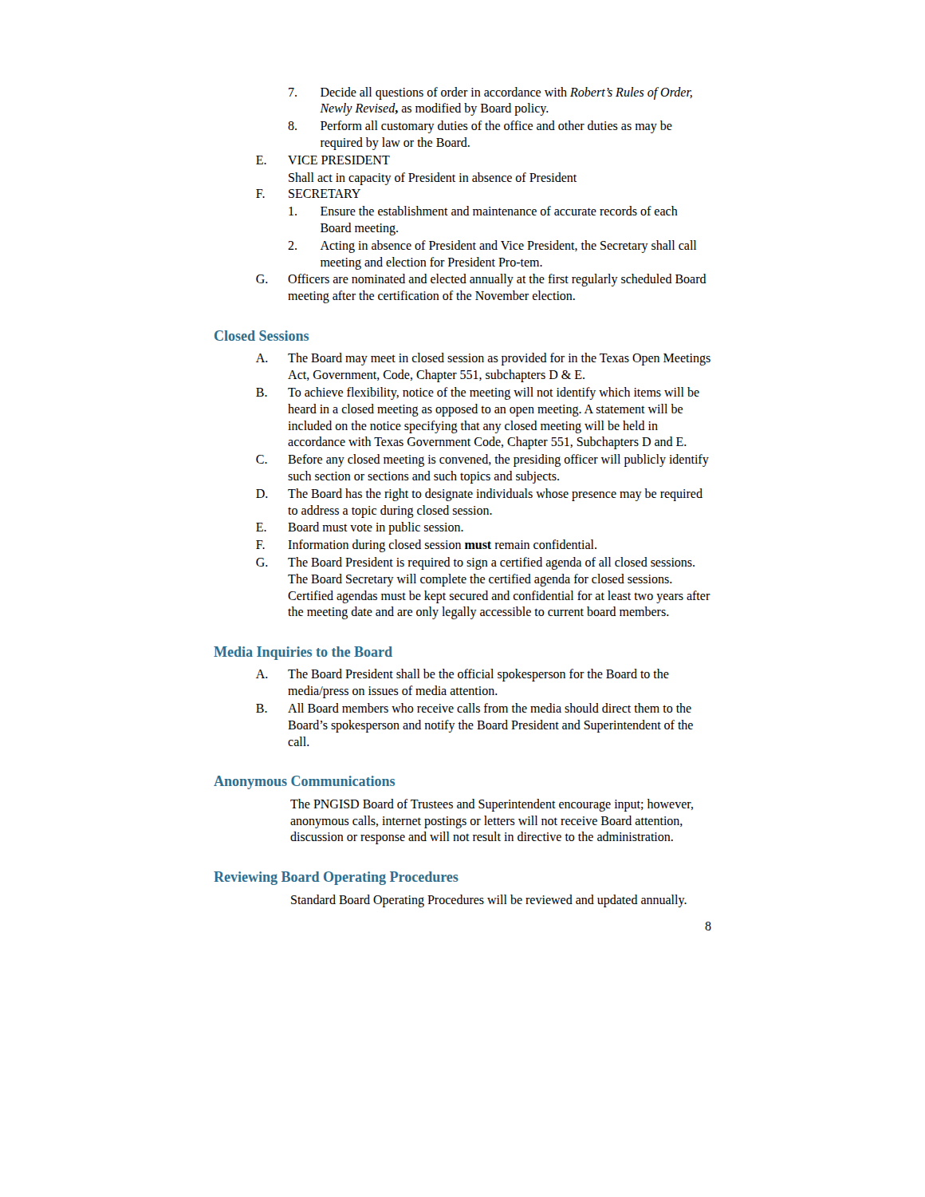7.
Decide all questions of order in accordance with Robert’s Rules of Order, Newly Revised, as modified by Board policy.
8.
Perform all customary duties of the office and other duties as may be required by law or the Board.
E.
VICE PRESIDENT
Shall act in capacity of President in absence of President
F.
SECRETARY
1.
Ensure the establishment and maintenance of accurate records of each Board meeting.
2.
Acting in absence of President and Vice President, the Secretary shall call meeting and election for President Pro-tem.
G.
Officers are nominated and elected annually at the first regularly scheduled Board meeting after the certification of the November election.
Closed Sessions
A.
The Board may meet in closed session as provided for in the Texas Open Meetings Act, Government, Code, Chapter 551, subchapters D & E.
B.
To achieve flexibility, notice of the meeting will not identify which items will be heard in a closed meeting as opposed to an open meeting. A statement will be included on the notice specifying that any closed meeting will be held in accordance with Texas Government Code, Chapter 551, Subchapters D and E.
C.
Before any closed meeting is convened, the presiding officer will publicly identify such section or sections and such topics and subjects.
D.
The Board has the right to designate individuals whose presence may be required to address a topic during closed session.
E.
Board must vote in public session.
F.
Information during closed session must remain confidential.
G.
The Board President is required to sign a certified agenda of all closed sessions. The Board Secretary will complete the certified agenda for closed sessions. Certified agendas must be kept secured and confidential for at least two years after the meeting date and are only legally accessible to current board members.
Media Inquiries to the Board
A.
The Board President shall be the official spokesperson for the Board to the media/press on issues of media attention.
B.
All Board members who receive calls from the media should direct them to the Board’s spokesperson and notify the Board President and Superintendent of the call.
Anonymous Communications
The PNGISD Board of Trustees and Superintendent encourage input; however, anonymous calls, internet postings or letters will not receive Board attention, discussion or response and will not result in directive to the administration.
Reviewing Board Operating Procedures
Standard Board Operating Procedures will be reviewed and updated annually.
8